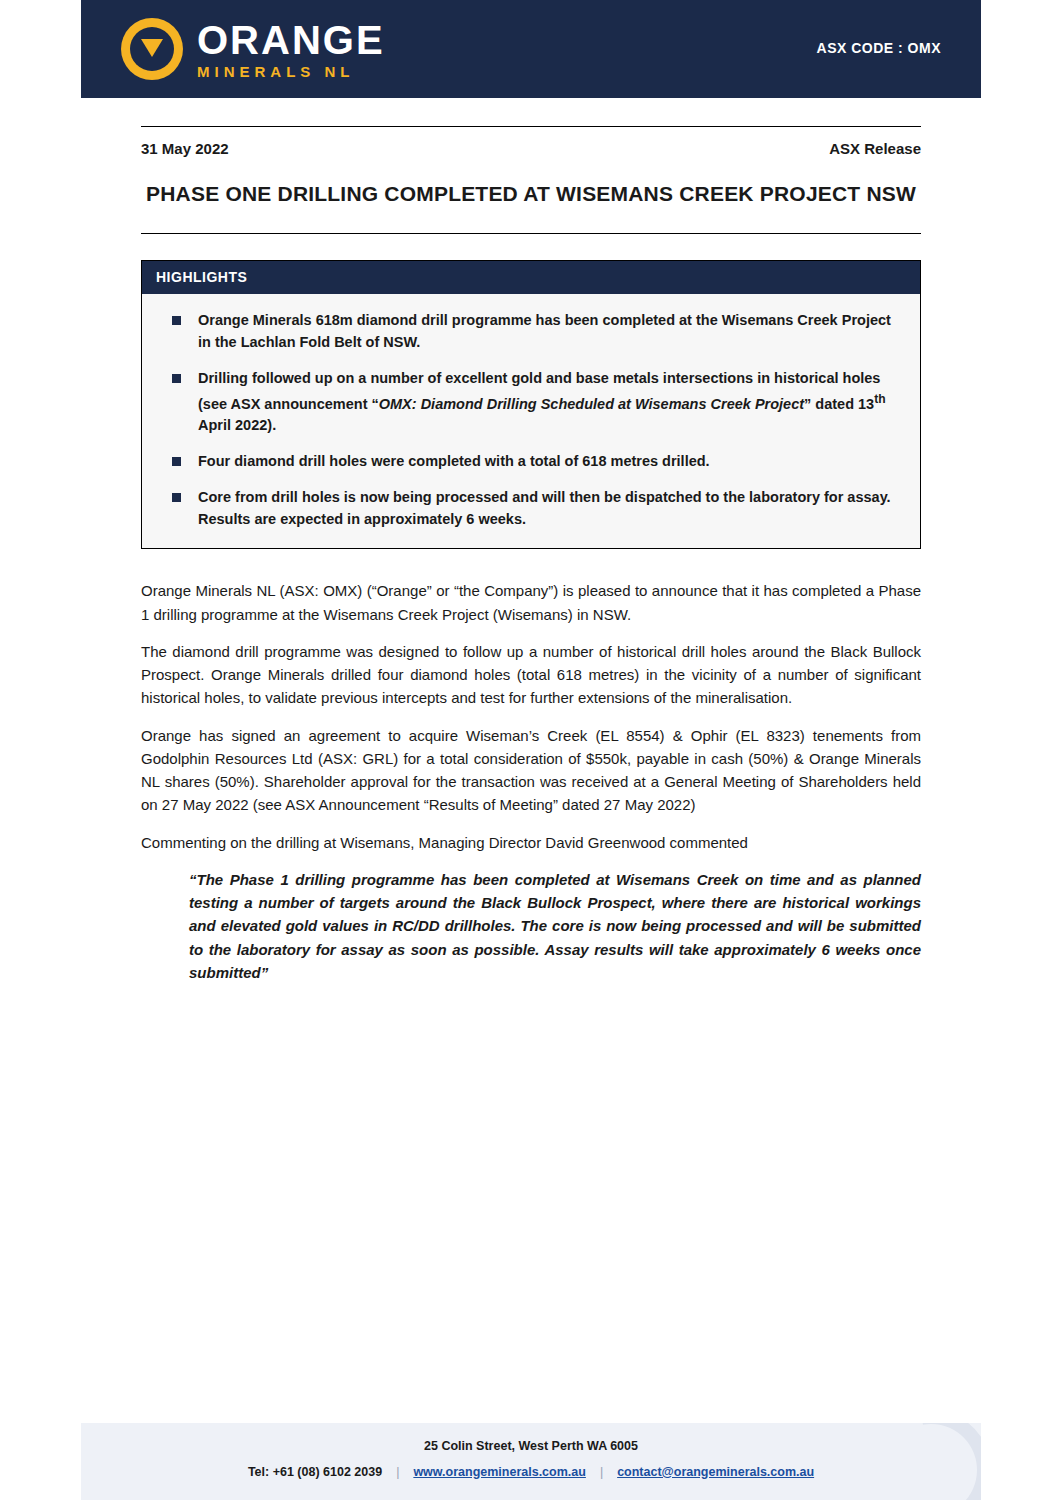ORANGE
MINERALS NL
ASX CODE : OMX
31 May 2022 ASX Release
PHASE ONE DRILLING COMPLETED AT WISEMANS CREEK PROJECT NSW
HIGHLIGHTS
Orange Minerals 618m diamond drill programme has been completed at the Wisemans Creek Project in the Lachlan Fold Belt of NSW.
Drilling followed up on a number of excellent gold and base metals intersections in historical holes (see ASX announcement “OMX: Diamond Drilling Scheduled at Wisemans Creek Project” dated 13th April 2022).
Four diamond drill holes were completed with a total of 618 metres drilled.
Core from drill holes is now being processed and will then be dispatched to the laboratory for assay. Results are expected in approximately 6 weeks.
Orange Minerals NL (ASX: OMX) (“Orange” or “the Company”) is pleased to announce that it has completed a Phase 1 drilling programme at the Wisemans Creek Project (Wisemans) in NSW.
The diamond drill programme was designed to follow up a number of historical drill holes around the Black Bullock Prospect. Orange Minerals drilled four diamond holes (total 618 metres) in the vicinity of a number of significant historical holes, to validate previous intercepts and test for further extensions of the mineralisation.
Orange has signed an agreement to acquire Wiseman’s Creek (EL 8554) & Ophir (EL 8323) tenements from Godolphin Resources Ltd (ASX: GRL) for a total consideration of $550k, payable in cash (50%) & Orange Minerals NL shares (50%). Shareholder approval for the transaction was received at a General Meeting of Shareholders held on 27 May 2022 (see ASX Announcement “Results of Meeting” dated 27 May 2022)
Commenting on the drilling at Wisemans, Managing Director David Greenwood commented
“The Phase 1 drilling programme has been completed at Wisemans Creek on time and as planned testing a number of targets around the Black Bullock Prospect, where there are historical workings and elevated gold values in RC/DD drillholes. The core is now being processed and will be submitted to the laboratory for assay as soon as possible. Assay results will take approximately 6 weeks once submitted”
25 Colin Street, West Perth WA 6005
Tel: +61 (08) 6102 2039 | www.orangeminerals.com.au | contact@orangeminerals.com.au